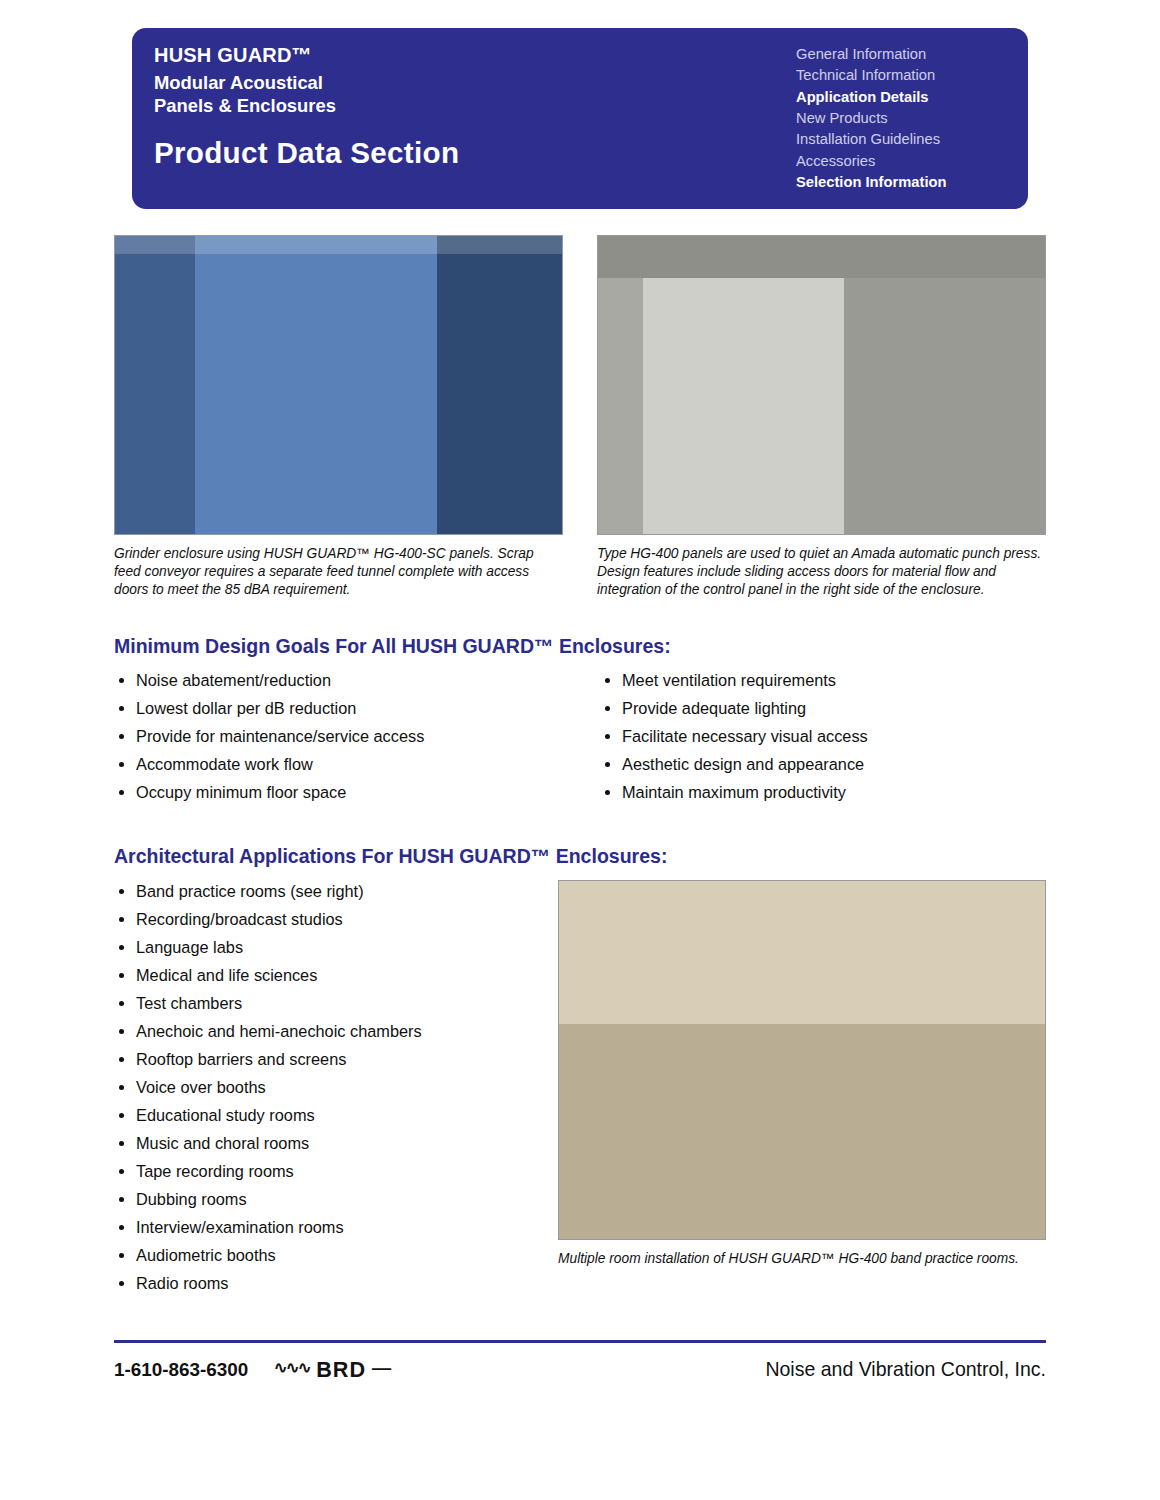HUSH GUARD™
Modular Acoustical
Panels & Enclosures
Product Data Section
General Information
Technical Information
Application Details
New Products
Installation Guidelines
Accessories
Selection Information
Grinder enclosure using HUSH GUARD™ HG-400-SC panels. Scrap feed conveyor requires a separate feed tunnel complete with access doors to meet the 85 dBA requirement.
Type HG-400 panels are used to quiet an Amada automatic punch press. Design features include sliding access doors for material flow and integration of the control panel in the right side of the enclosure.
Minimum Design Goals For All HUSH GUARD™ Enclosures:
Noise abatement/reduction
Lowest dollar per dB reduction
Provide for maintenance/service access
Accommodate work flow
Occupy minimum floor space
Meet ventilation requirements
Provide adequate lighting
Facilitate necessary visual access
Aesthetic design and appearance
Maintain maximum productivity
Architectural Applications For HUSH GUARD™ Enclosures:
Band practice rooms (see right)
Recording/broadcast studios
Language labs
Medical and life sciences
Test chambers
Anechoic and hemi-anechoic chambers
Rooftop barriers and screens
Voice over booths
Educational study rooms
Music and choral rooms
Tape recording rooms
Dubbing rooms
Interview/examination rooms
Audiometric booths
Radio rooms
Multiple room installation of HUSH GUARD™ HG-400 band practice rooms.
1-610-863-6300
∿∿∿ BRD ——
Noise and Vibration Control, Inc.